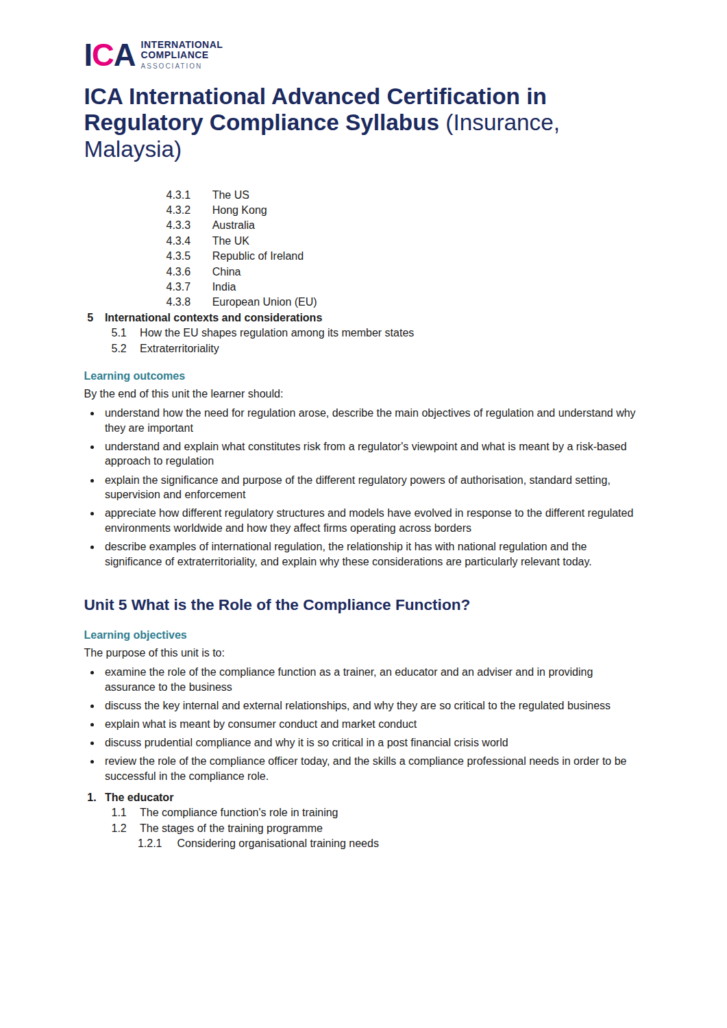ICA INTERNATIONAL
COMPLIANCE
ASSOCIATION
ICA International Advanced Certification in Regulatory Compliance Syllabus (Insurance, Malaysia)
4.3.1 The US
4.3.2 Hong Kong
4.3.3 Australia
4.3.4 The UK
4.3.5 Republic of Ireland
4.3.6 China
4.3.7 India
4.3.8 European Union (EU)
5 International contexts and considerations
5.1 How the EU shapes regulation among its member states
5.2 Extraterritoriality
Learning outcomes
By the end of this unit the learner should:
understand how the need for regulation arose, describe the main objectives of regulation and understand why they are important
understand and explain what constitutes risk from a regulator's viewpoint and what is meant by a risk-based approach to regulation
explain the significance and purpose of the different regulatory powers of authorisation, standard setting, supervision and enforcement
appreciate how different regulatory structures and models have evolved in response to the different regulated environments worldwide and how they affect firms operating across borders
describe examples of international regulation, the relationship it has with national regulation and the significance of extraterritoriality, and explain why these considerations are particularly relevant today.
Unit 5 What is the Role of the Compliance Function?
Learning objectives
The purpose of this unit is to:
examine the role of the compliance function as a trainer, an educator and an adviser and in providing assurance to the business
discuss the key internal and external relationships, and why they are so critical to the regulated business
explain what is meant by consumer conduct and market conduct
discuss prudential compliance and why it is so critical in a post financial crisis world
review the role of the compliance officer today, and the skills a compliance professional needs in order to be successful in the compliance role.
1. The educator
1.1 The compliance function's role in training
1.2 The stages of the training programme
1.2.1 Considering organisational training needs